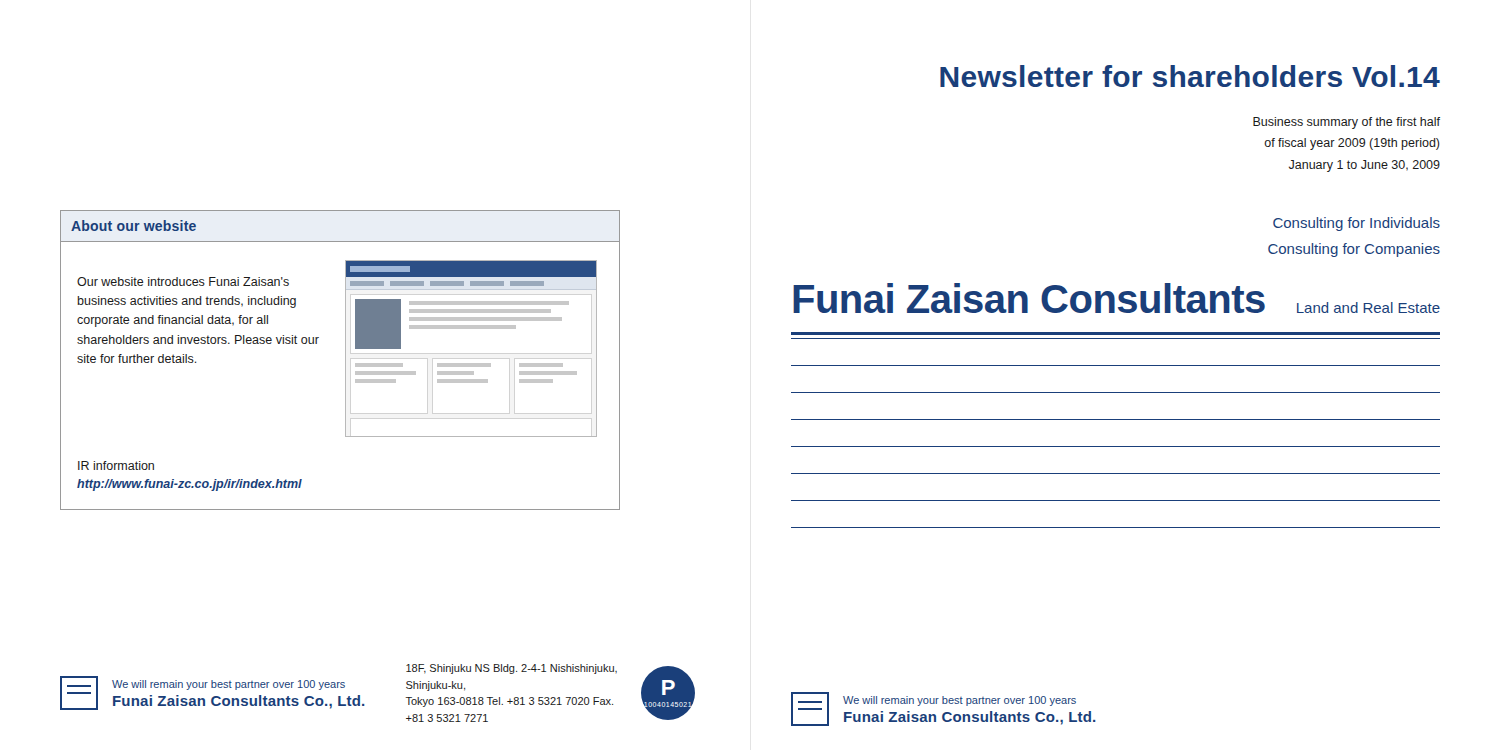About our website
Our website introduces Funai Zaisan's business activities and trends, including corporate and financial data, for all shareholders and investors. Please visit our site for further details.
IR information
http://www.funai-zc.co.jp/ir/index.html
We will remain your best partner over 100 years
Funai Zaisan Consultants Co., Ltd.
18F, Shinjuku NS Bldg. 2-4-1 Nishishinjuku, Shinjuku-ku,
Tokyo 163-0818 Tel. +81 3 5321 7020 Fax. +81 3 5321 7271
P
10040145021
Newsletter for shareholders Vol.14
Business summary of the first half
of fiscal year 2009 (19th period)
January 1 to June 30, 2009
Consulting for Individuals
Consulting for Companies
Funai Zaisan Consultants
Land and Real Estate
We will remain your best partner over 100 years
Funai Zaisan Consultants Co., Ltd.